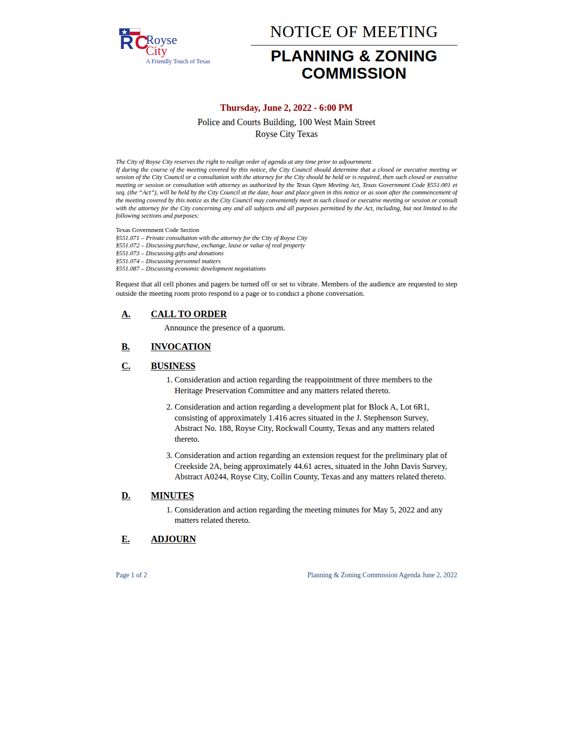R C Royse City A Friendly Touch of Texas
NOTICE OF MEETING
PLANNING & ZONING
COMMISSION
Thursday, June 2, 2022 - 6:00 PM
Police and Courts Building, 100 West Main Street
Royse City Texas
The City of Royse City reserves the right to realign order of agenda at any time prior to adjournment.
If during the course of the meeting covered by this notice, the City Council should determine that a closed or executive meeting or session of the City Council or a consultation with the attorney for the City should be held or is required, then such closed or executive meeting or session or consultation with attorney as authorized by the Texas Open Meeting Act, Texas Government Code §551.001 et seq. (the “Act”), will be held by the City Council at the date, hour and place given in this notice or as soon after the commencement of the meeting covered by this notice as the City Council may conveniently meet in such closed or executive meeting or session or consult with the attorney for the City concerning any and all subjects and all purposes permitted by the Act, including, but not limited to the following sections and purposes:
Texas Government Code Section
§551.071 – Private consultation with the attorney for the City of Royse City
§551.072 – Discussing purchase, exchange, lease or value of real property
§551.073 – Discussing gifts and donations
§551.074 – Discussing personnel matters
§551.087 – Discussing economic development negotiations
Request that all cell phones and pagers be turned off or set to vibrate. Members of the audience are requested to step outside the meeting room proto respond to a page or to conduct a phone conversation.
A.
CALL TO ORDER
Announce the presence of a quorum.
B.
INVOCATION
C.
BUSINESS
Consideration and action regarding the reappointment of three members to the Heritage Preservation Committee and any matters related thereto.
Consideration and action regarding a development plat for Block A, Lot 6R1, consisting of approximately 1.416 acres situated in the J. Stephenson Survey, Abstract No. 188, Royse City, Rockwall County, Texas and any matters related thereto.
Consideration and action regarding an extension request for the preliminary plat of Creekside 2A, being approximately 44.61 acres, situated in the John Davis Survey, Abstract A0244, Royse City, Collin County, Texas and any matters related thereto.
D.
MINUTES
Consideration and action regarding the meeting minutes for May 5, 2022 and any matters related thereto.
E.
ADJOURN
Page 1 of 2
Planning & Zoning Commission Agenda June 2, 2022